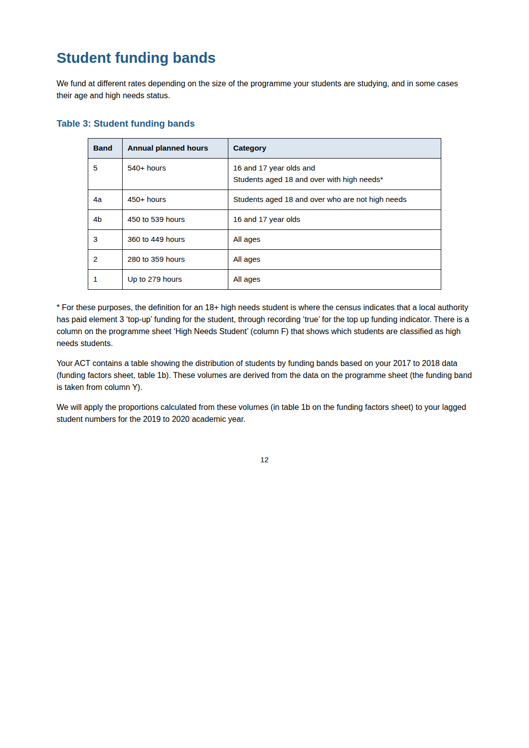Student funding bands
We fund at different rates depending on the size of the programme your students are studying, and in some cases their age and high needs status.
Table 3: Student funding bands
| Band | Annual planned hours | Category |
| --- | --- | --- |
| 5 | 540+ hours | 16 and 17 year olds and Students aged 18 and over with high needs* |
| 4a | 450+ hours | Students aged 18 and over who are not high needs |
| 4b | 450 to 539 hours | 16 and 17 year olds |
| 3 | 360 to 449 hours | All ages |
| 2 | 280 to 359 hours | All ages |
| 1 | Up to 279 hours | All ages |
* For these purposes, the definition for an 18+ high needs student is where the census indicates that a local authority has paid element 3 ‘top-up’ funding for the student, through recording ‘true’ for the top up funding indicator. There is a column on the programme sheet ‘High Needs Student’ (column F) that shows which students are classified as high needs students.
Your ACT contains a table showing the distribution of students by funding bands based on your 2017 to 2018 data (funding factors sheet, table 1b). These volumes are derived from the data on the programme sheet (the funding band is taken from column Y).
We will apply the proportions calculated from these volumes (in table 1b on the funding factors sheet) to your lagged student numbers for the 2019 to 2020 academic year.
12